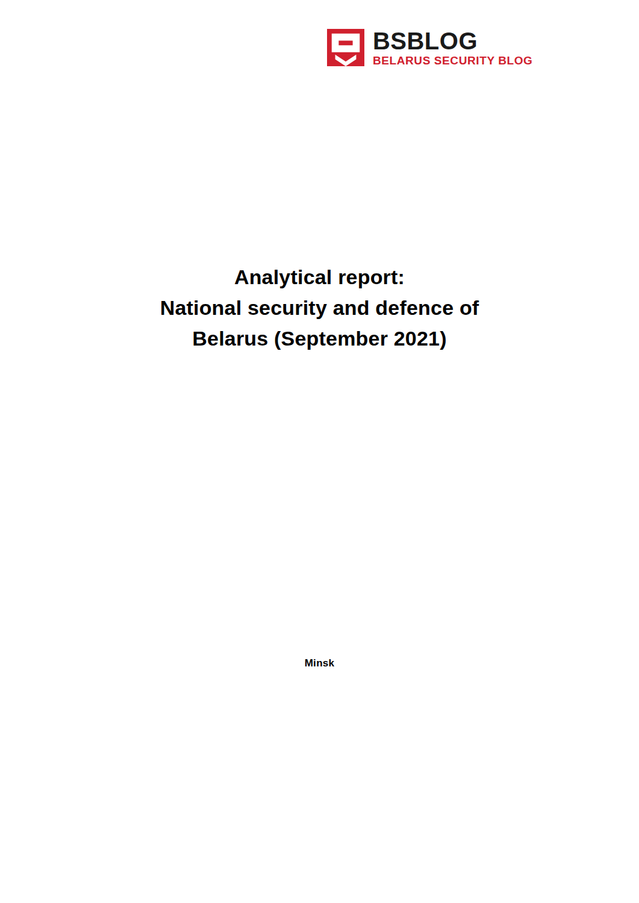BSBLOG BELARUS SECURITY BLOG
Analytical report:
National security and defence of Belarus (September 2021)
Minsk